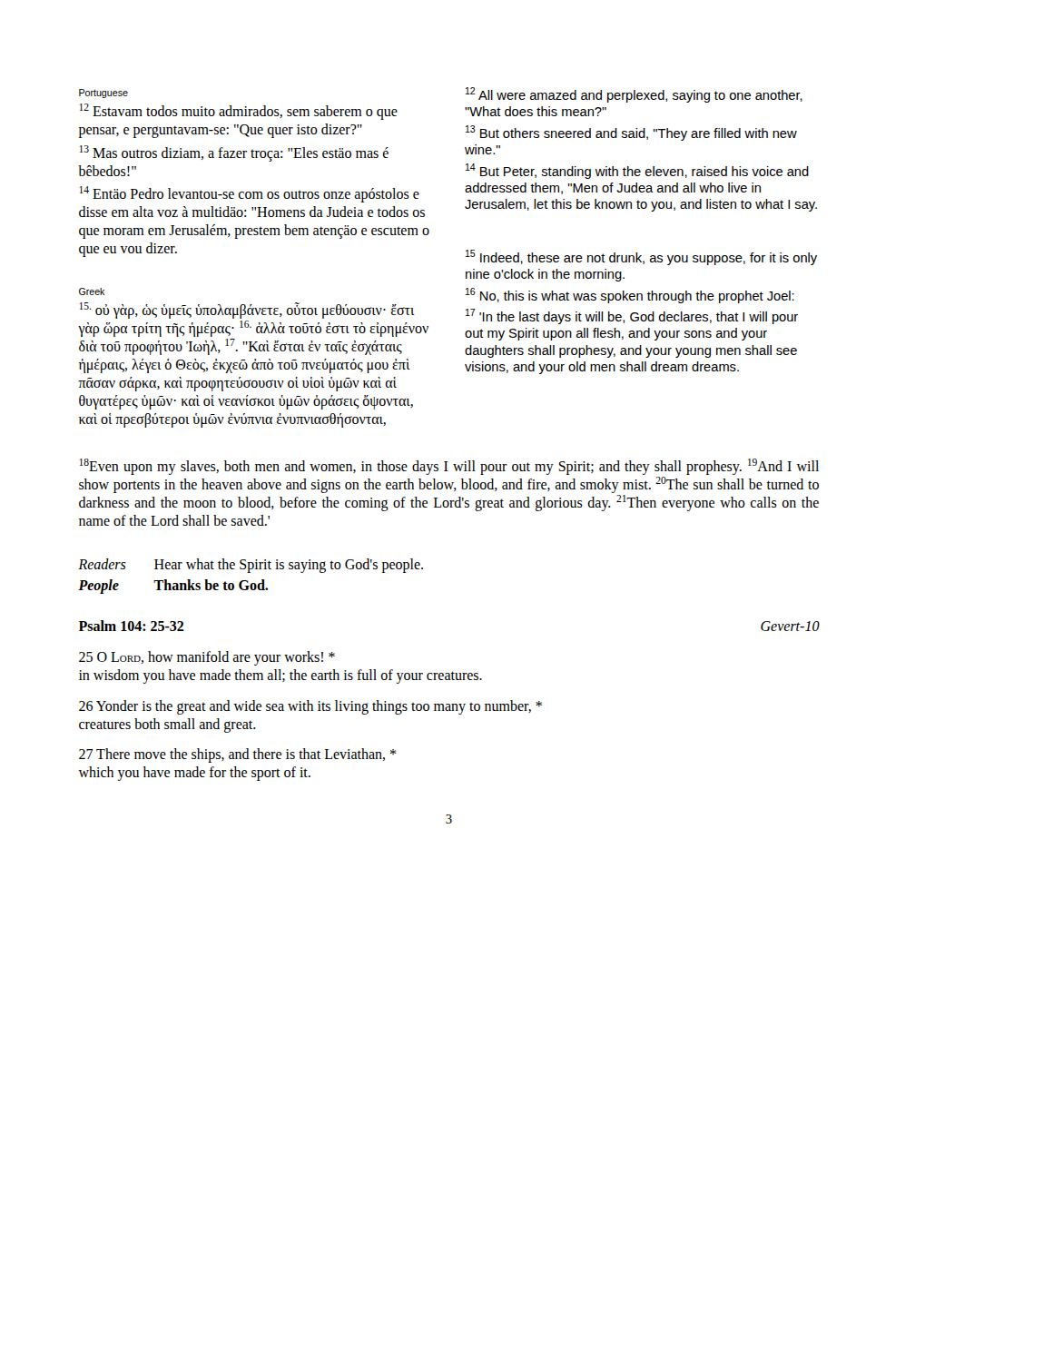Portuguese
12 Estavam todos muito admirados, sem saberem o que pensar, e perguntavam-se: "Que quer isto dizer?"
13 Mas outros diziam, a fazer troça: "Eles estäo mas é bêbedos!"
14 Entäo Pedro levantou-se com os outros onze apóstolos e disse em alta voz à multidäo: "Homens da Judeia e todos os que moram em Jerusalém, prestem bem atençäo e escutem o que eu vou dizer.
Greek
15. οὐ γὰρ, ὡς ὑμεῖς ὑπολαμβάνετε, οὗτοι μεθύουσιν· ἔστι γὰρ ὥρα τρίτη τῆς ἡμέρας· 16. ἀλλὰ τοῦτό ἐστι τὸ εἰρημένον διὰ τοῦ προφήτου Ἰωὴλ, 17. "Καὶ ἔσται ἐν ταῖς ἐσχάταις ἡμέραις, λέγει ὁ Θεὸς, ἐκχεῶ ἀπὸ τοῦ πνεύματός μου ἐπὶ πᾶσαν σάρκα, καὶ προφητεύσουσιν οἱ υἱοὶ ὑμῶν καὶ αἱ θυγατέρες ὑμῶν· καὶ οἱ νεανίσκοι ὑμῶν ὁράσεις ὄψονται, καὶ οἱ πρεσβύτεροι ὑμῶν ἐνύπνια ἐνυπνιασθήσονται,
12 All were amazed and perplexed, saying to one another, "What does this mean?"
13 But others sneered and said, "They are filled with new wine."
14 But Peter, standing with the eleven, raised his voice and addressed them, "Men of Judea and all who live in Jerusalem, let this be known to you, and listen to what I say.
15 Indeed, these are not drunk, as you suppose, for it is only nine o'clock in the morning.
16 No, this is what was spoken through the prophet Joel:
17 'In the last days it will be, God declares, that I will pour out my Spirit upon all flesh, and your sons and your daughters shall prophesy, and your young men shall see visions, and your old men shall dream dreams.
18Even upon my slaves, both men and women, in those days I will pour out my Spirit; and they shall prophesy. 19And I will show portents in the heaven above and signs on the earth below, blood, and fire, and smoky mist. 20The sun shall be turned to darkness and the moon to blood, before the coming of the Lord's great and glorious day. 21Then everyone who calls on the name of the Lord shall be saved.'
| Readers | Hear what the Spirit is saying to God's people. |
| People | Thanks be to God. |
Psalm 104: 25-32 Gevert-10
25 O Lord, how manifold are your works! *
in wisdom you have made them all; the earth is full of your creatures.
26 Yonder is the great and wide sea with its living things too many to number, *
creatures both small and great.
27 There move the ships, and there is that Leviathan, *
which you have made for the sport of it.
3